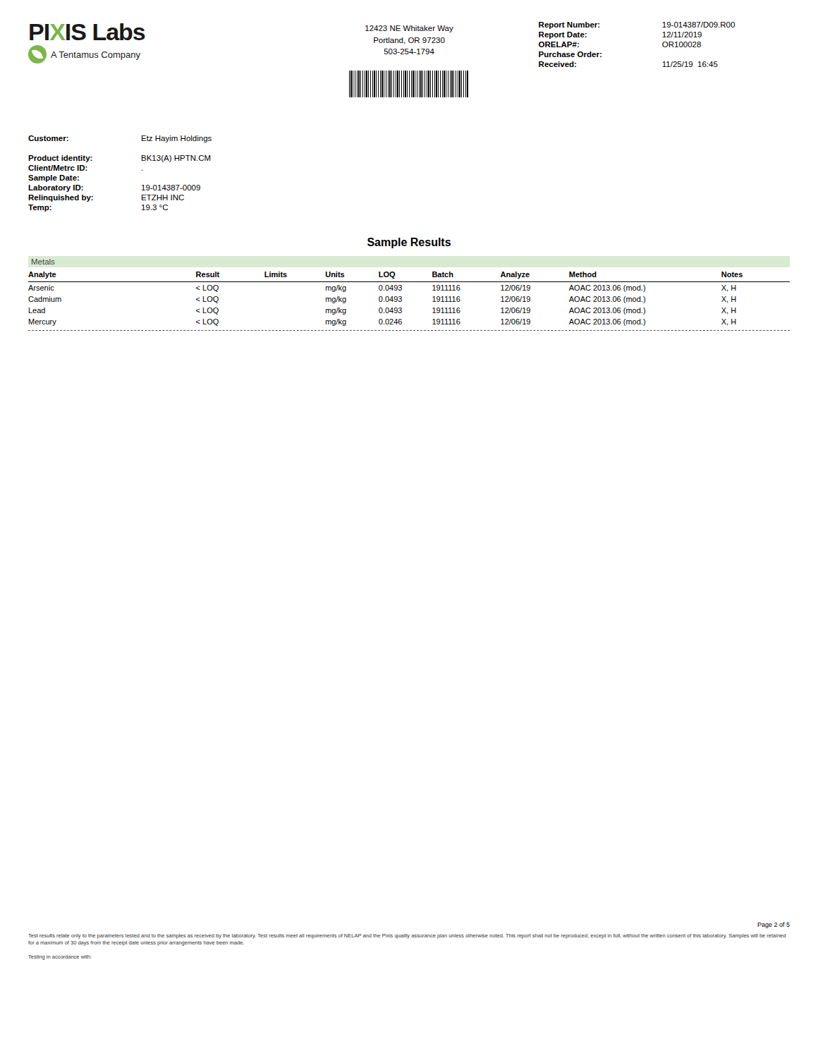PI XIS Labs
A Tentamus Company
12423 NE Whitaker Way
Portland, OR 97230
503-254-1794
| Report Number: | 19-014387/D09.R00 |
| Report Date: | 12/11/2019 |
| ORELAP#: | OR100028 |
| Purchase Order: | |
| Received: | 11/25/19 16:45 |
| Customer: | Etz Hayim Holdings |
| Product identity: | BK13(A) HPTN.CM |
| Client/Metrc ID: | . |
| Sample Date: | |
| Laboratory ID: | 19-014387-0009 |
| Relinquished by: | ETZHH INC |
| Temp: | 19.3 °C |
Sample Results
Metals
| Analyte | Result | Limits | Units | LOQ | Batch | Analyze | Method | Notes |
| --- | --- | --- | --- | --- | --- | --- | --- | --- |
| Arsenic | < LOQ | | mg/kg | 0.0493 | 1911116 | 12/06/19 | AOAC 2013.06 (mod.) | X, H |
| Cadmium | < LOQ | | mg/kg | 0.0493 | 1911116 | 12/06/19 | AOAC 2013.06 (mod.) | X, H |
| Lead | < LOQ | | mg/kg | 0.0493 | 1911116 | 12/06/19 | AOAC 2013.06 (mod.) | X, H |
| Mercury | < LOQ | | mg/kg | 0.0246 | 1911116 | 12/06/19 | AOAC 2013.06 (mod.) | X, H |
Page 2 of 5
Test results relate only to the parameters tested and to the samples as received by the laboratory. Test results meet all requirements of NELAP and the Pixis quality assurance plan unless otherwise noted. This report shall not be reproduced, except in full, without the written consent of this laboratory. Samples will be retained for a maximum of 30 days from the receipt date unless prior arrangements have been made.
Testing in accordance with: